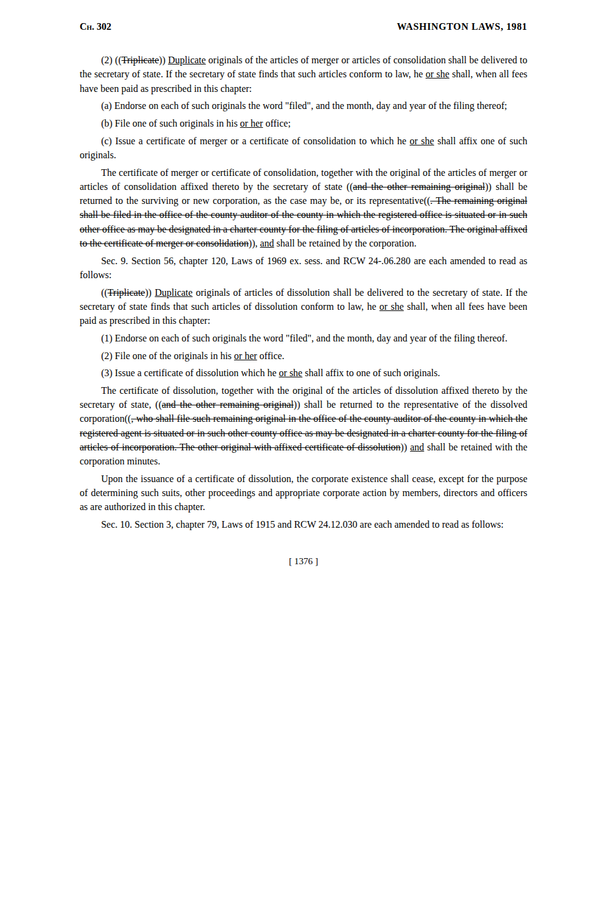Ch. 302 WASHINGTON LAWS, 1981
(2) ((Triplicate)) Duplicate originals of the articles of merger or articles of consolidation shall be delivered to the secretary of state. If the secretary of state finds that such articles conform to law, he or she shall, when all fees have been paid as prescribed in this chapter:
(a) Endorse on each of such originals the word "filed", and the month, day and year of the filing thereof;
(b) File one of such originals in his or her office;
(c) Issue a certificate of merger or a certificate of consolidation to which he or she shall affix one of such originals.
The certificate of merger or certificate of consolidation, together with the original of the articles of merger or articles of consolidation affixed thereto by the secretary of state ((and the other remaining original)) shall be returned to the surviving or new corporation, as the case may be, or its representative((. The remaining original shall be filed in the office of the county auditor of the county in which the registered office is situated or in such other office as may be designated in a charter county for the filing of articles of incorporation. The original affixed to the certificate of merger or consolidation)), and shall be retained by the corporation.
Sec. 9. Section 56, chapter 120, Laws of 1969 ex. sess. and RCW 24-.06.280 are each amended to read as follows:
((Triplicate)) Duplicate originals of articles of dissolution shall be delivered to the secretary of state. If the secretary of state finds that such articles of dissolution conform to law, he or she shall, when all fees have been paid as prescribed in this chapter:
(1) Endorse on each of such originals the word "filed", and the month, day and year of the filing thereof.
(2) File one of the originals in his or her office.
(3) Issue a certificate of dissolution which he or she shall affix to one of such originals.
The certificate of dissolution, together with the original of the articles of dissolution affixed thereto by the secretary of state, ((and the other remaining original)) shall be returned to the representative of the dissolved corporation((, who shall file such remaining original in the office of the county auditor of the county in which the registered agent is situated or in such other county office as may be designated in a charter county for the filing of articles of incorporation. The other original with affixed certificate of dissolution)) and shall be retained with the corporation minutes.
Upon the issuance of a certificate of dissolution, the corporate existence shall cease, except for the purpose of determining such suits, other proceedings and appropriate corporate action by members, directors and officers as are authorized in this chapter.
Sec. 10. Section 3, chapter 79, Laws of 1915 and RCW 24.12.030 are each amended to read as follows:
[ 1376 ]